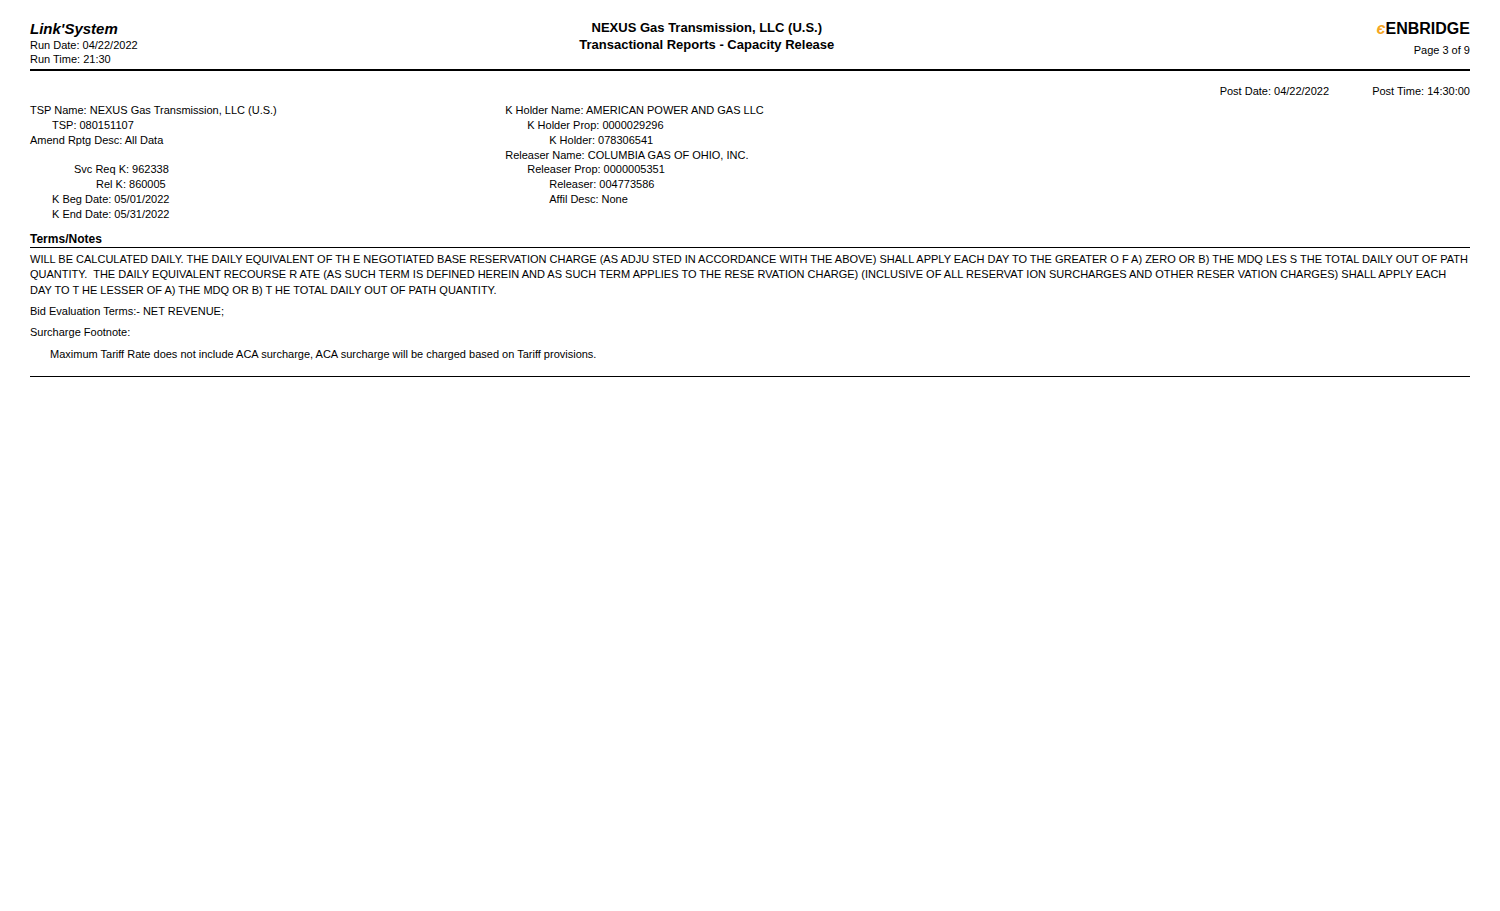Link'System
Run Date: 04/22/2022
Run Time: 21:30
NEXUS Gas Transmission, LLC (U.S.)
Transactional Reports - Capacity Release
є ENBRIDGE
Page 3 of 9
Post Date: 04/22/2022 Post Time: 14:30:00
| TSP Name: NEXUS Gas Transmission, LLC (U.S.) TSP: 080151107 | K Holder Name: AMERICAN POWER AND GAS LLC K Holder Prop: 0000029296 |
| Amend Rptg Desc: All Data | K Holder: 078306541 Releaser Name: COLUMBIA GAS OF OHIO, INC. |
| Svc Req K: 962338 Rel K: 860005 K Beg Date: 05/01/2022 K End Date: 05/31/2022 | Releaser Prop: 0000005351 Releaser: 004773586 Affil Desc: None |
Terms/Notes
WILL BE CALCULATED DAILY. THE DAILY EQUIVALENT OF TH E NEGOTIATED BASE RESERVATION CHARGE (AS ADJU STED IN ACCORDANCE WITH THE ABOVE) SHALL APPLY EACH DAY TO THE GREATER O F A) ZERO OR B) THE MDQ LES S THE TOTAL DAILY OUT OF PATH QUANTITY. THE DAILY EQUIVALENT RECOURSE R ATE (AS SUCH TERM IS DEFINED HEREIN AND AS SUCH TERM APPLIES TO THE RESE RVATION CHARGE) (INCLUSIVE OF ALL RESERVAT ION SURCHARGES AND OTHER RESER VATION CHARGES) SHALL APPLY EACH DAY TO T HE LESSER OF A) THE MDQ OR B) T HE TOTAL DAILY OUT OF PATH QUANTITY.
Bid Evaluation Terms:- NET REVENUE;
Surcharge Footnote:
Maximum Tariff Rate does not include ACA surcharge, ACA surcharge will be charged based on Tariff provisions.